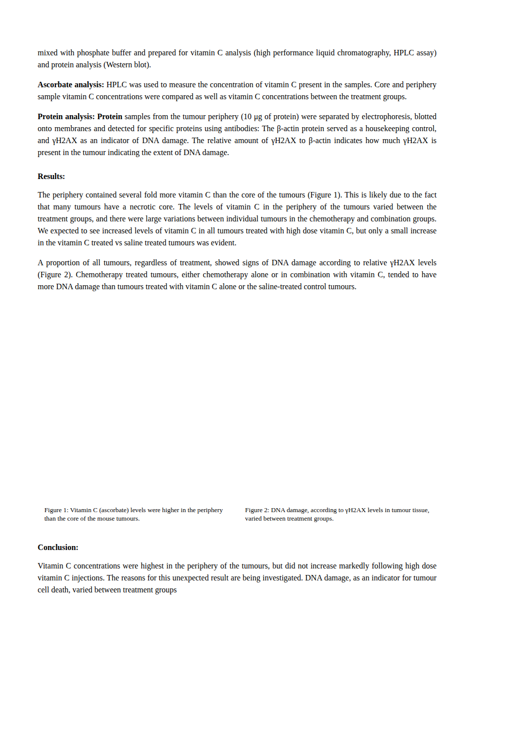mixed with phosphate buffer and prepared for vitamin C analysis (high performance liquid chromatography, HPLC assay) and protein analysis (Western blot).
Ascorbate analysis: HPLC was used to measure the concentration of vitamin C present in the samples. Core and periphery sample vitamin C concentrations were compared as well as vitamin C concentrations between the treatment groups.
Protein analysis: Protein samples from the tumour periphery (10 μg of protein) were separated by electrophoresis, blotted onto membranes and detected for specific proteins using antibodies: The β-actin protein served as a housekeeping control, and γH2AX as an indicator of DNA damage. The relative amount of γH2AX to β-actin indicates how much γH2AX is present in the tumour indicating the extent of DNA damage.
Results:
The periphery contained several fold more vitamin C than the core of the tumours (Figure 1). This is likely due to the fact that many tumours have a necrotic core. The levels of vitamin C in the periphery of the tumours varied between the treatment groups, and there were large variations between individual tumours in the chemotherapy and combination groups. We expected to see increased levels of vitamin C in all tumours treated with high dose vitamin C, but only a small increase in the vitamin C treated vs saline treated tumours was evident.
A proportion of all tumours, regardless of treatment, showed signs of DNA damage according to relative γH2AX levels (Figure 2). Chemotherapy treated tumours, either chemotherapy alone or in combination with vitamin C, tended to have more DNA damage than tumours treated with vitamin C alone or the saline-treated control tumours.
Figure 1: Vitamin C (ascorbate) levels were higher in the periphery than the core of the mouse tumours.
Figure 2: DNA damage, according to γH2AX levels in tumour tissue, varied between treatment groups.
Conclusion:
Vitamin C concentrations were highest in the periphery of the tumours, but did not increase markedly following high dose vitamin C injections. The reasons for this unexpected result are being investigated. DNA damage, as an indicator for tumour cell death, varied between treatment groups